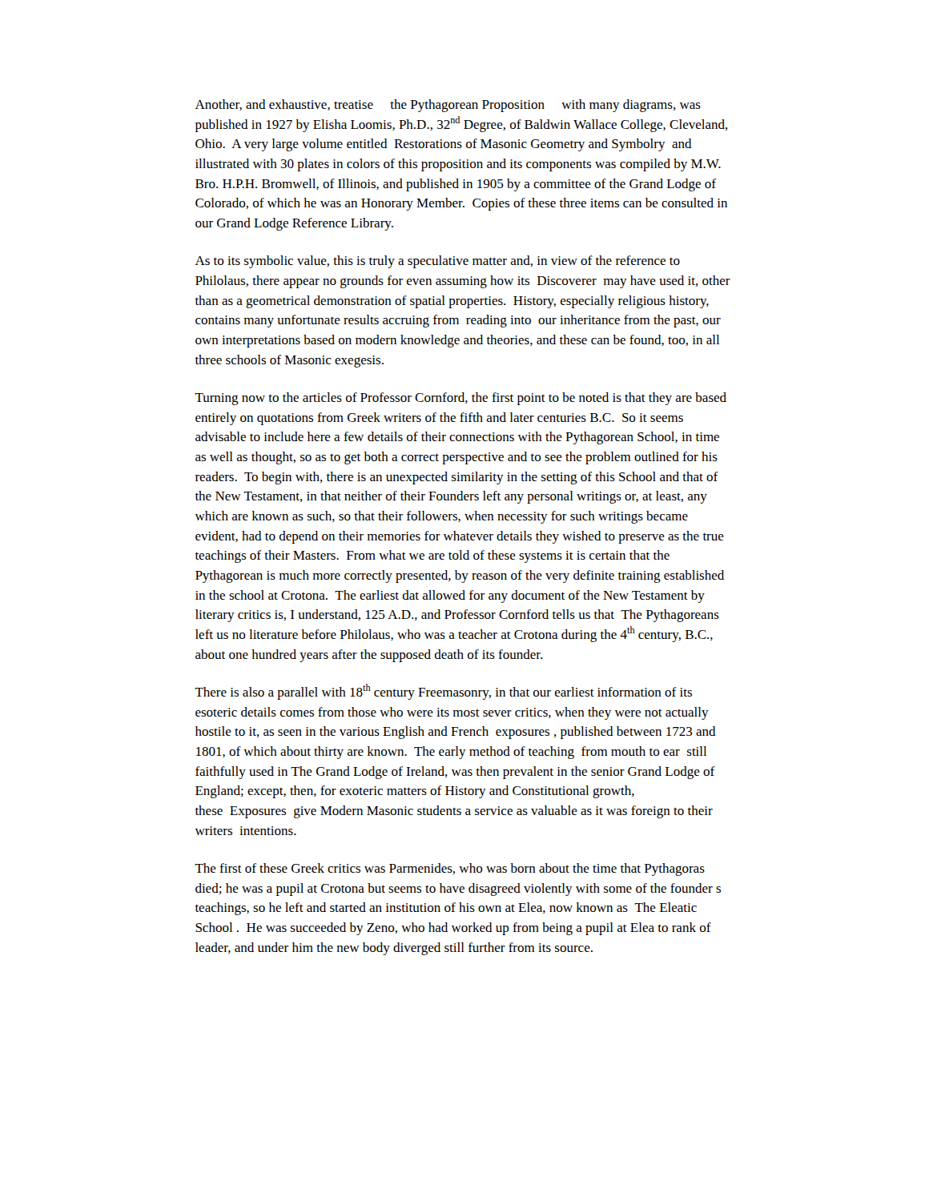Another, and exhaustive, treatise the Pythagorean Proposition with many diagrams, was published in 1927 by Elisha Loomis, Ph.D., 32nd Degree, of Baldwin Wallace College, Cleveland, Ohio. A very large volume entitled Restorations of Masonic Geometry and Symbolry and illustrated with 30 plates in colors of this proposition and its components was compiled by M.W. Bro. H.P.H. Bromwell, of Illinois, and published in 1905 by a committee of the Grand Lodge of Colorado, of which he was an Honorary Member. Copies of these three items can be consulted in our Grand Lodge Reference Library.
As to its symbolic value, this is truly a speculative matter and, in view of the reference to Philolaus, there appear no grounds for even assuming how its Discoverer may have used it, other than as a geometrical demonstration of spatial properties. History, especially religious history, contains many unfortunate results accruing from reading into our inheritance from the past, our own interpretations based on modern knowledge and theories, and these can be found, too, in all three schools of Masonic exegesis.
Turning now to the articles of Professor Cornford, the first point to be noted is that they are based entirely on quotations from Greek writers of the fifth and later centuries B.C. So it seems advisable to include here a few details of their connections with the Pythagorean School, in time as well as thought, so as to get both a correct perspective and to see the problem outlined for his readers. To begin with, there is an unexpected similarity in the setting of this School and that of the New Testament, in that neither of their Founders left any personal writings or, at least, any which are known as such, so that their followers, when necessity for such writings became evident, had to depend on their memories for whatever details they wished to preserve as the true teachings of their Masters. From what we are told of these systems it is certain that the Pythagorean is much more correctly presented, by reason of the very definite training established in the school at Crotona. The earliest dat allowed for any document of the New Testament by literary critics is, I understand, 125 A.D., and Professor Cornford tells us that The Pythagoreans left us no literature before Philolaus, who was a teacher at Crotona during the 4th century, B.C., about one hundred years after the supposed death of its founder.
There is also a parallel with 18th century Freemasonry, in that our earliest information of its esoteric details comes from those who were its most sever critics, when they were not actually hostile to it, as seen in the various English and French exposures , published between 1723 and 1801, of which about thirty are known. The early method of teaching from mouth to ear still faithfully used in The Grand Lodge of Ireland, was then prevalent in the senior Grand Lodge of England; except, then, for exoteric matters of History and Constitutional growth, these Exposures give Modern Masonic students a service as valuable as it was foreign to their writers intentions.
The first of these Greek critics was Parmenides, who was born about the time that Pythagoras died; he was a pupil at Crotona but seems to have disagreed violently with some of the founder s teachings, so he left and started an institution of his own at Elea, now known as The Eleatic School . He was succeeded by Zeno, who had worked up from being a pupil at Elea to rank of leader, and under him the new body diverged still further from its source.